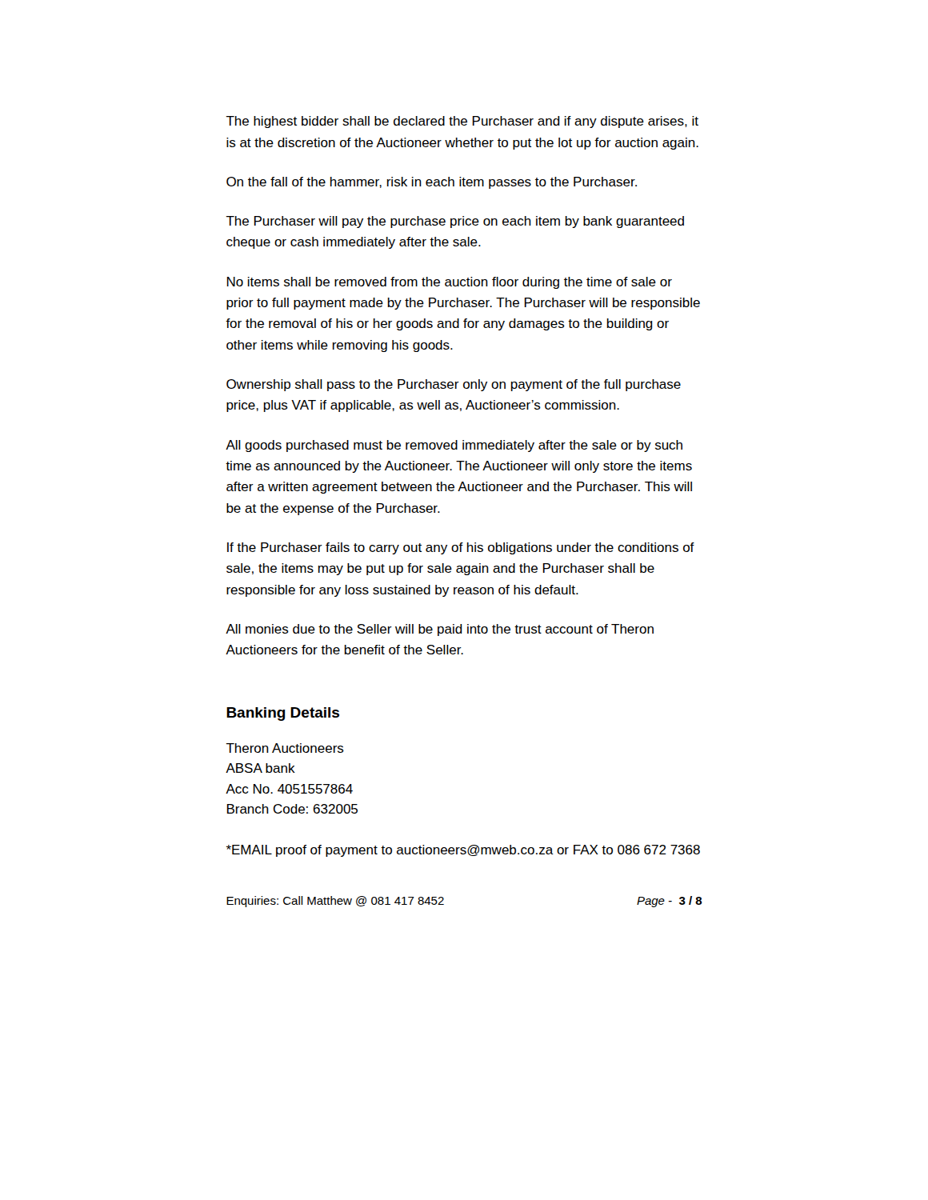The highest bidder shall be declared the Purchaser and if any dispute arises, it is at the discretion of the Auctioneer whether to put the lot up for auction again.
On the fall of the hammer, risk in each item passes to the Purchaser.
The Purchaser will pay the purchase price on each item by bank guaranteed cheque or cash immediately after the sale.
No items shall be removed from the auction floor during the time of sale or prior to full payment made by the Purchaser. The Purchaser will be responsible for the removal of his or her goods and for any damages to the building or other items while removing his goods.
Ownership shall pass to the Purchaser only on payment of the full purchase price, plus VAT if applicable, as well as, Auctioneer’s commission.
All goods purchased must be removed immediately after the sale or by such time as announced by the Auctioneer. The Auctioneer will only store the items after a written agreement between the Auctioneer and the Purchaser. This will be at the expense of the Purchaser.
If the Purchaser fails to carry out any of his obligations under the conditions of sale, the items may be put up for sale again and the Purchaser shall be responsible for any loss sustained by reason of his default.
All monies due to the Seller will be paid into the trust account of Theron Auctioneers for the benefit of the Seller.
Banking Details
Theron Auctioneers
ABSA bank
Acc No. 4051557864
Branch Code: 632005
*EMAIL proof of payment to auctioneers@mweb.co.za or FAX to 086 672 7368
Enquiries: Call Matthew @ 081 417 8452 Page - 3 / 8